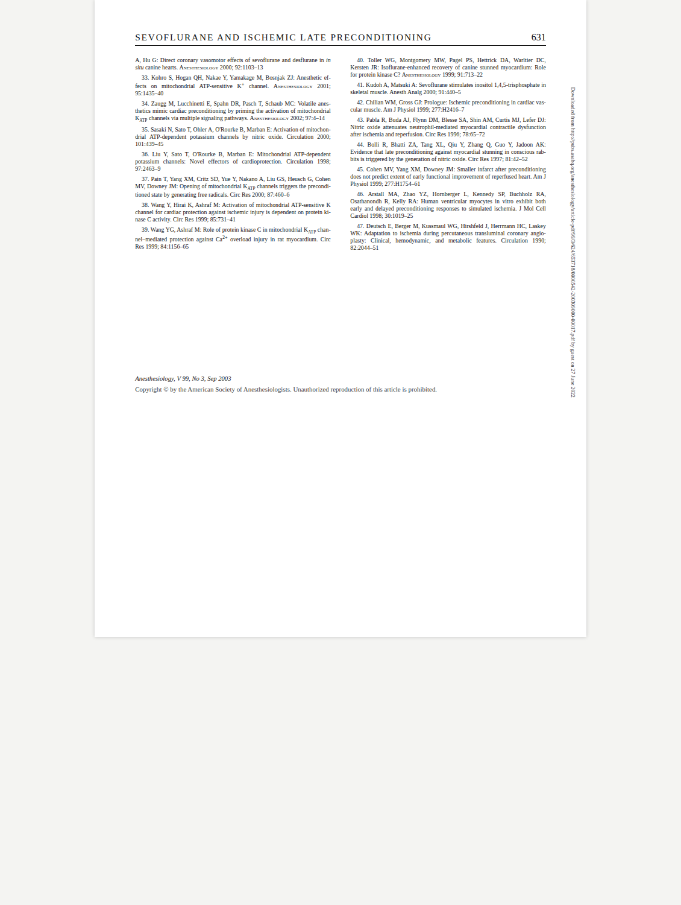Sevoflurane and Ischemic Late Preconditioning 631
A, Hu G: Direct coronary vasomotor effects of sevoflurane and desflurane in in situ canine hearts. Anesthesiology 2000; 92:1103–13
33. Kohro S, Hogan QH, Nakae Y, Yamakage M, Bosnjak ZJ: Anesthetic effects on mitochondrial ATP-sensitive K+ channel. Anesthesiology 2001; 95:1435–40
34. Zaugg M, Lucchinetti E, Spahn DR, Pasch T, Schaub MC: Volatile anesthetics mimic cardiac preconditioning by priming the activation of mitochondrial KATP channels via multiple signaling pathways. Anesthesiology 2002; 97:4–14
35. Sasaki N, Sato T, Ohler A, O'Rourke B, Marban E: Activation of mitochondrial ATP-dependent potassium channels by nitric oxide. Circulation 2000; 101:439–45
36. Liu Y, Sato T, O'Rourke B, Marban E: Mitochondrial ATP-dependent potassium channels: Novel effectors of cardioprotection. Circulation 1998; 97:2463–9
37. Pain T, Yang XM, Critz SD, Yue Y, Nakano A, Liu GS, Heusch G, Cohen MV, Downey JM: Opening of mitochondrial KATP channels triggers the preconditioned state by generating free radicals. Circ Res 2000; 87:460–6
38. Wang Y, Hirai K, Ashraf M: Activation of mitochondrial ATP-sensitive K channel for cardiac protection against ischemic injury is dependent on protein kinase C activity. Circ Res 1999; 85:731–41
39. Wang YG, Ashraf M: Role of protein kinase C in mitochondrial KATP channel–mediated protection against Ca2+ overload injury in rat myocardium. Circ Res 1999; 84:1156–65
40. Toller WG, Montgomery MW, Pagel PS, Hettrick DA, Warltier DC, Kersten JR: Isoflurane-enhanced recovery of canine stunned myocardium: Role for protein kinase C? Anesthesiology 1999; 91:713–22
41. Kudoh A, Matsuki A: Sevoflurane stimulates inositol 1,4,5-trisphosphate in skeletal muscle. Anesth Analg 2000; 91:440–5
42. Chilian WM, Gross GJ: Prologue: Ischemic preconditioning in cardiac vascular muscle. Am J Physiol 1999; 277:H2416–7
43. Pabla R, Buda AJ, Flynn DM, Blesse SA, Shin AM, Curtis MJ, Lefer DJ: Nitric oxide attenuates neutrophil-mediated myocardial contractile dysfunction after ischemia and reperfusion. Circ Res 1996; 78:65–72
44. Bolli R, Bhatti ZA, Tang XL, Qiu Y, Zhang Q, Guo Y, Jadoon AK: Evidence that late preconditioning against myocardial stunning in conscious rabbits is triggered by the generation of nitric oxide. Circ Res 1997; 81:42–52
45. Cohen MV, Yang XM, Downey JM: Smaller infarct after preconditioning does not predict extent of early functional improvement of reperfused heart. Am J Physiol 1999; 277:H1754–61
46. Arstall MA, Zhao YZ, Hornberger L, Kennedy SP, Buchholz RA, Osathanondh R, Kelly RA: Human ventricular myocytes in vitro exhibit both early and delayed preconditioning responses to simulated ischemia. J Mol Cell Cardiol 1998; 30:1019–25
47. Deutsch E, Berger M, Kussmaul WG, Hirshfeld J, Herrmann HC, Laskey WK: Adaptation to ischemia during percutaneous transluminal coronary angioplasty: Clinical, hemodynamic, and metabolic features. Circulation 1990; 82:2044–51
Downloaded from http://pubs.asahq.org/anesthesiology/article-pdf/99/3/624/653718/0000542-200309000-00017.pdf by guest on 27 June 2022
Anesthesiology, V 99, No 3, Sep 2003
Copyright © by the American Society of Anesthesiologists. Unauthorized reproduction of this article is prohibited.